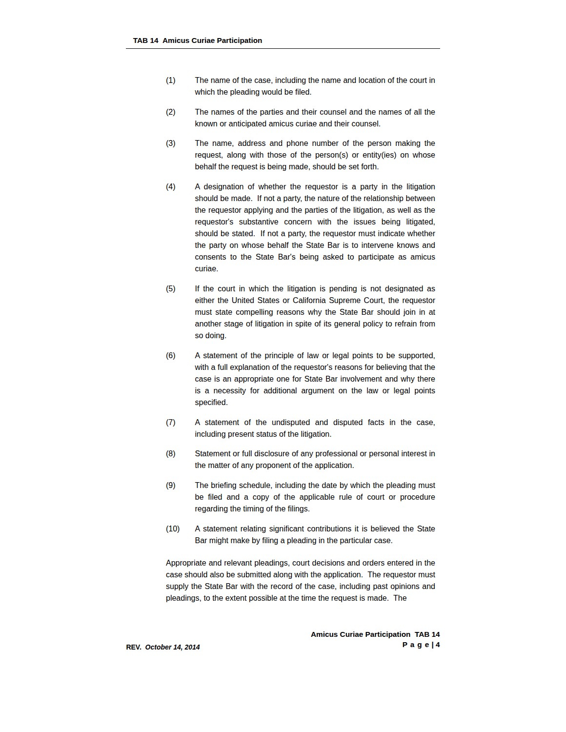TAB 14 Amicus Curiae Participation
(1) The name of the case, including the name and location of the court in which the pleading would be filed.
(2) The names of the parties and their counsel and the names of all the known or anticipated amicus curiae and their counsel.
(3) The name, address and phone number of the person making the request, along with those of the person(s) or entity(ies) on whose behalf the request is being made, should be set forth.
(4) A designation of whether the requestor is a party in the litigation should be made. If not a party, the nature of the relationship between the requestor applying and the parties of the litigation, as well as the requestor's substantive concern with the issues being litigated, should be stated. If not a party, the requestor must indicate whether the party on whose behalf the State Bar is to intervene knows and consents to the State Bar's being asked to participate as amicus curiae.
(5) If the court in which the litigation is pending is not designated as either the United States or California Supreme Court, the requestor must state compelling reasons why the State Bar should join in at another stage of litigation in spite of its general policy to refrain from so doing.
(6) A statement of the principle of law or legal points to be supported, with a full explanation of the requestor's reasons for believing that the case is an appropriate one for State Bar involvement and why there is a necessity for additional argument on the law or legal points specified.
(7) A statement of the undisputed and disputed facts in the case, including present status of the litigation.
(8) Statement or full disclosure of any professional or personal interest in the matter of any proponent of the application.
(9) The briefing schedule, including the date by which the pleading must be filed and a copy of the applicable rule of court or procedure regarding the timing of the filings.
(10) A statement relating significant contributions it is believed the State Bar might make by filing a pleading in the particular case.
Appropriate and relevant pleadings, court decisions and orders entered in the case should also be submitted along with the application. The requestor must supply the State Bar with the record of the case, including past opinions and pleadings, to the extent possible at the time the request is made. The
Amicus Curiae Participation TAB 14
P a g e | 4
REV. October 14, 2014